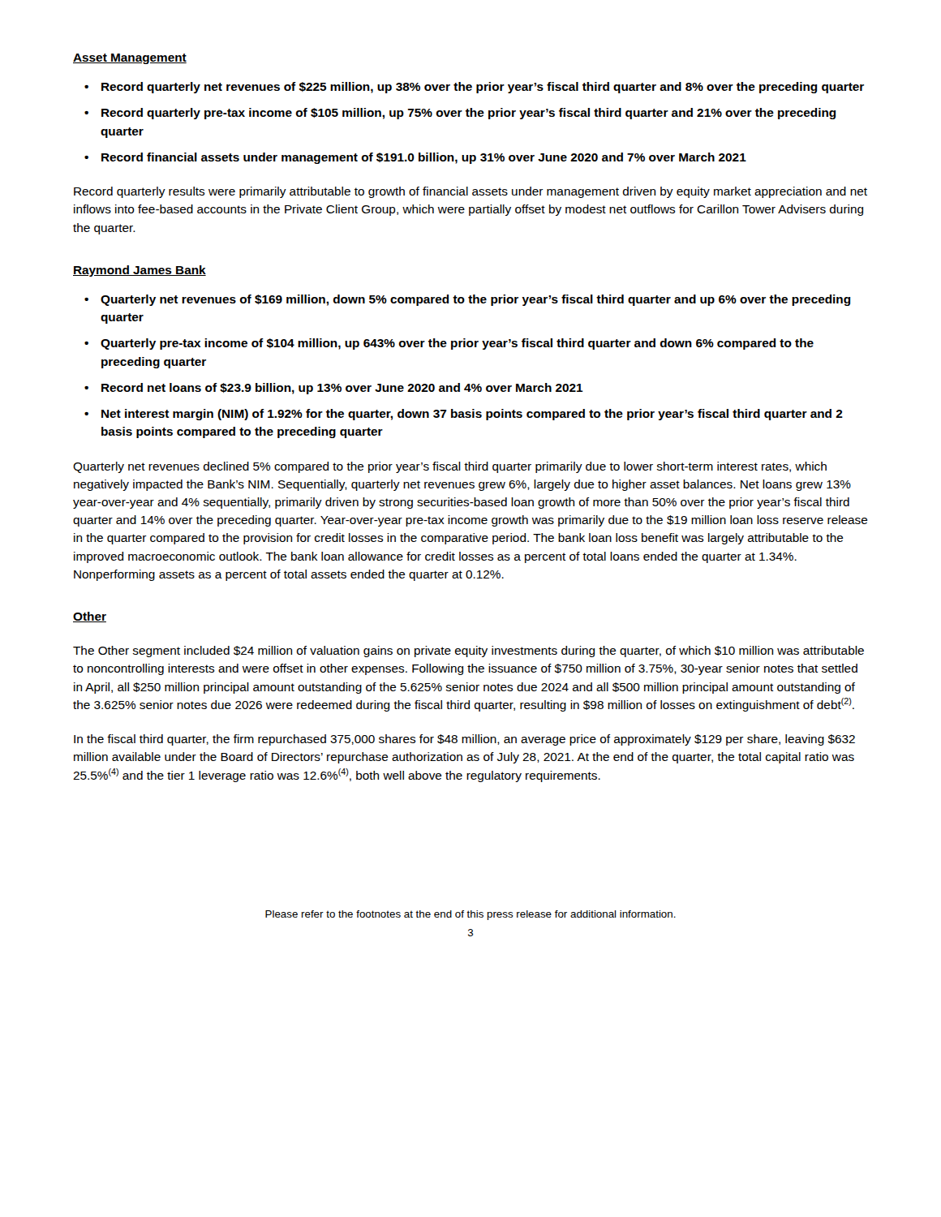Asset Management
Record quarterly net revenues of $225 million, up 38% over the prior year’s fiscal third quarter and 8% over the preceding quarter
Record quarterly pre-tax income of $105 million, up 75% over the prior year’s fiscal third quarter and 21% over the preceding quarter
Record financial assets under management of $191.0 billion, up 31% over June 2020 and 7% over March 2021
Record quarterly results were primarily attributable to growth of financial assets under management driven by equity market appreciation and net inflows into fee-based accounts in the Private Client Group, which were partially offset by modest net outflows for Carillon Tower Advisers during the quarter.
Raymond James Bank
Quarterly net revenues of $169 million, down 5% compared to the prior year’s fiscal third quarter and up 6% over the preceding quarter
Quarterly pre-tax income of $104 million, up 643% over the prior year’s fiscal third quarter and down 6% compared to the preceding quarter
Record net loans of $23.9 billion, up 13% over June 2020 and 4% over March 2021
Net interest margin (NIM) of 1.92% for the quarter, down 37 basis points compared to the prior year’s fiscal third quarter and 2 basis points compared to the preceding quarter
Quarterly net revenues declined 5% compared to the prior year’s fiscal third quarter primarily due to lower short-term interest rates, which negatively impacted the Bank’s NIM. Sequentially, quarterly net revenues grew 6%, largely due to higher asset balances. Net loans grew 13% year-over-year and 4% sequentially, primarily driven by strong securities-based loan growth of more than 50% over the prior year’s fiscal third quarter and 14% over the preceding quarter. Year-over-year pre-tax income growth was primarily due to the $19 million loan loss reserve release in the quarter compared to the provision for credit losses in the comparative period. The bank loan loss benefit was largely attributable to the improved macroeconomic outlook. The bank loan allowance for credit losses as a percent of total loans ended the quarter at 1.34%. Nonperforming assets as a percent of total assets ended the quarter at 0.12%.
Other
The Other segment included $24 million of valuation gains on private equity investments during the quarter, of which $10 million was attributable to noncontrolling interests and were offset in other expenses. Following the issuance of $750 million of 3.75%, 30-year senior notes that settled in April, all $250 million principal amount outstanding of the 5.625% senior notes due 2024 and all $500 million principal amount outstanding of the 3.625% senior notes due 2026 were redeemed during the fiscal third quarter, resulting in $98 million of losses on extinguishment of debt(2).
In the fiscal third quarter, the firm repurchased 375,000 shares for $48 million, an average price of approximately $129 per share, leaving $632 million available under the Board of Directors’ repurchase authorization as of July 28, 2021. At the end of the quarter, the total capital ratio was 25.5%(4) and the tier 1 leverage ratio was 12.6%(4), both well above the regulatory requirements.
Please refer to the footnotes at the end of this press release for additional information.
3